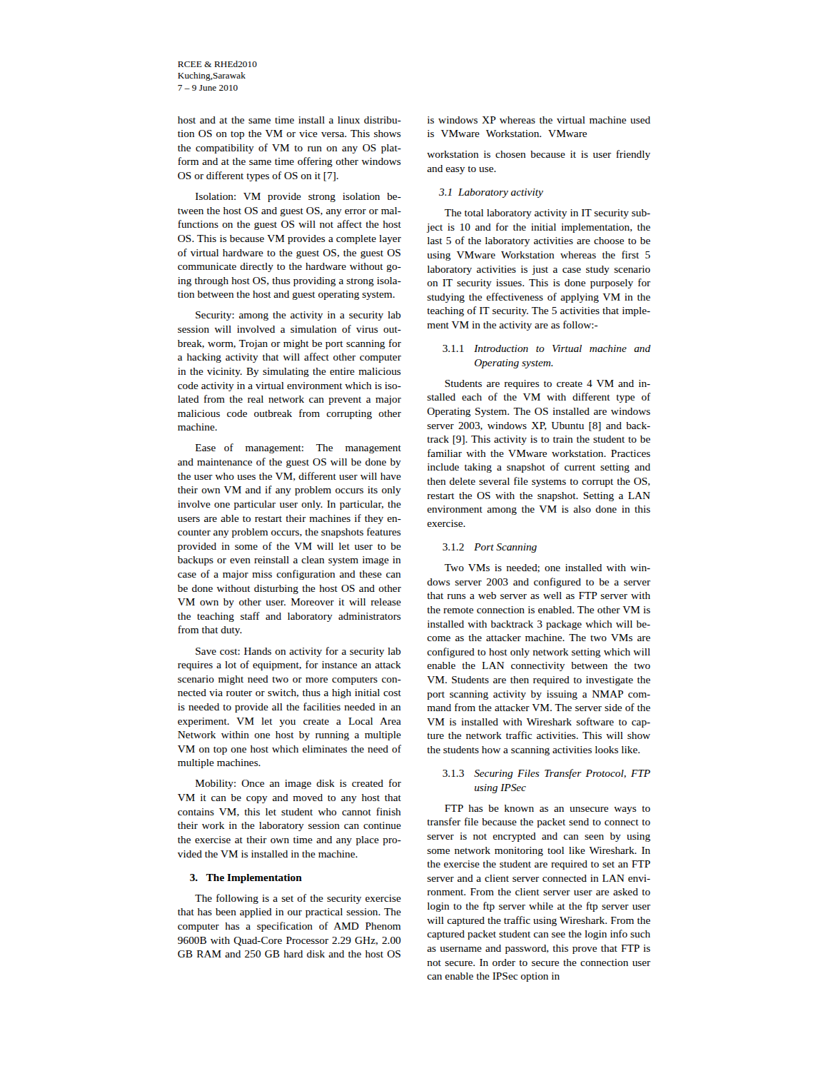RCEE & RHEd2010
Kuching,Sarawak
7 – 9 June 2010
host and at the same time install a linux distribution OS on top the VM or vice versa. This shows the compatibility of VM to run on any OS platform and at the same time offering other windows OS or different types of OS on it [7].
Isolation: VM provide strong isolation between the host OS and guest OS, any error or malfunctions on the guest OS will not affect the host OS. This is because VM provides a complete layer of virtual hardware to the guest OS, the guest OS communicate directly to the hardware without going through host OS, thus providing a strong isolation between the host and guest operating system.
Security: among the activity in a security lab session will involved a simulation of virus outbreak, worm, Trojan or might be port scanning for a hacking activity that will affect other computer in the vicinity. By simulating the entire malicious code activity in a virtual environment which is isolated from the real network can prevent a major malicious code outbreak from corrupting other machine.
Ease of management: The management and maintenance of the guest OS will be done by the user who uses the VM, different user will have their own VM and if any problem occurs its only involve one particular user only. In particular, the users are able to restart their machines if they encounter any problem occurs, the snapshots features provided in some of the VM will let user to be backups or even reinstall a clean system image in case of a major miss configuration and these can be done without disturbing the host OS and other VM own by other user. Moreover it will release the teaching staff and laboratory administrators from that duty.
Save cost: Hands on activity for a security lab requires a lot of equipment, for instance an attack scenario might need two or more computers connected via router or switch, thus a high initial cost is needed to provide all the facilities needed in an experiment. VM let you create a Local Area Network within one host by running a multiple VM on top one host which eliminates the need of multiple machines.
Mobility: Once an image disk is created for VM it can be copy and moved to any host that contains VM, this let student who cannot finish their work in the laboratory session can continue the exercise at their own time and any place provided the VM is installed in the machine.
3. The Implementation
The following is a set of the security exercise that has been applied in our practical session. The computer has a specification of AMD Phenom 9600B with Quad-Core Processor 2.29 GHz, 2.00 GB RAM and 250 GB hard disk and the host OS is windows XP whereas the virtual machine used is VMware Workstation. VMware
workstation is chosen because it is user friendly and easy to use.
3.1 Laboratory activity
The total laboratory activity in IT security subject is 10 and for the initial implementation, the last 5 of the laboratory activities are choose to be using VMware Workstation whereas the first 5 laboratory activities is just a case study scenario on IT security issues. This is done purposely for studying the effectiveness of applying VM in the teaching of IT security. The 5 activities that implement VM in the activity are as follow:-
3.1.1 Introduction to Virtual machine and Operating system.
Students are requires to create 4 VM and installed each of the VM with different type of Operating System. The OS installed are windows server 2003, windows XP, Ubuntu [8] and backtrack [9]. This activity is to train the student to be familiar with the VMware workstation. Practices include taking a snapshot of current setting and then delete several file systems to corrupt the OS, restart the OS with the snapshot. Setting a LAN environment among the VM is also done in this exercise.
3.1.2 Port Scanning
Two VMs is needed; one installed with windows server 2003 and configured to be a server that runs a web server as well as FTP server with the remote connection is enabled. The other VM is installed with backtrack 3 package which will become as the attacker machine. The two VMs are configured to host only network setting which will enable the LAN connectivity between the two VM. Students are then required to investigate the port scanning activity by issuing a NMAP command from the attacker VM. The server side of the VM is installed with Wireshark software to capture the network traffic activities. This will show the students how a scanning activities looks like.
3.1.3 Securing Files Transfer Protocol, FTP using IPSec
FTP has be known as an unsecure ways to transfer file because the packet send to connect to server is not encrypted and can seen by using some network monitoring tool like Wireshark. In the exercise the student are required to set an FTP server and a client server connected in LAN environment. From the client server user are asked to login to the ftp server while at the ftp server user will captured the traffic using Wireshark. From the captured packet student can see the login info such as username and password, this prove that FTP is not secure. In order to secure the connection user can enable the IPSec option in